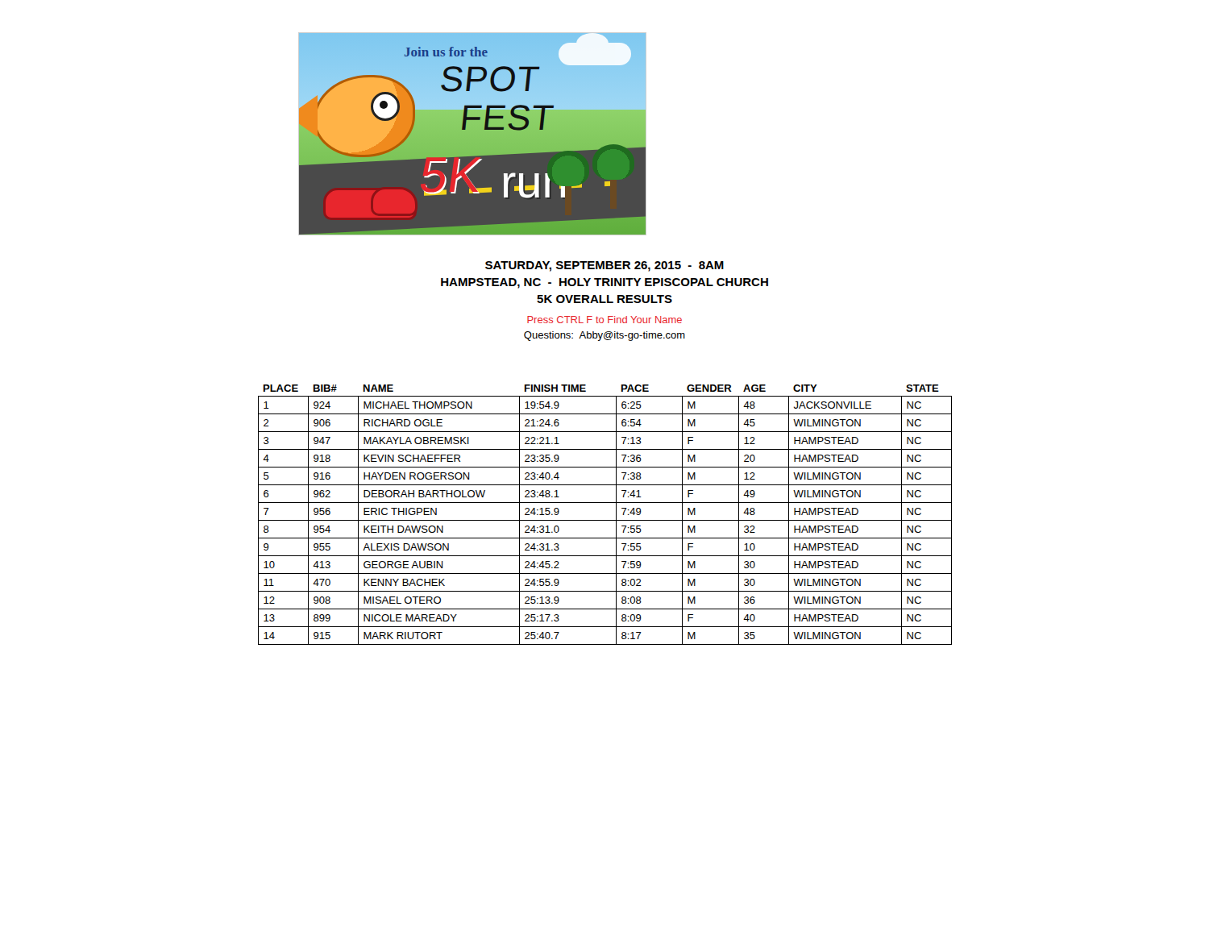Join us for the
SPOT
FEST
5K
run
SATURDAY, SEPTEMBER 26, 2015 - 8AM
HAMPSTEAD, NC - HOLY TRINITY EPISCOPAL CHURCH
5K OVERALL RESULTS
Press CTRL F to Find Your Name
Questions: Abby@its-go-time.com
Spot Fest 5K Run overall results
| PLACE | BIB# | NAME | FINISH TIME | PACE | GENDER | AGE | CITY | STATE |
| --- | --- | --- | --- | --- | --- | --- | --- | --- |
| 1 | 924 | MICHAEL THOMPSON | 19:54.9 | 6:25 | M | 48 | JACKSONVILLE | NC |
| 2 | 906 | RICHARD OGLE | 21:24.6 | 6:54 | M | 45 | WILMINGTON | NC |
| 3 | 947 | MAKAYLA OBREMSKI | 22:21.1 | 7:13 | F | 12 | HAMPSTEAD | NC |
| 4 | 918 | KEVIN SCHAEFFER | 23:35.9 | 7:36 | M | 20 | HAMPSTEAD | NC |
| 5 | 916 | HAYDEN ROGERSON | 23:40.4 | 7:38 | M | 12 | WILMINGTON | NC |
| 6 | 962 | DEBORAH BARTHOLOW | 23:48.1 | 7:41 | F | 49 | WILMINGTON | NC |
| 7 | 956 | ERIC THIGPEN | 24:15.9 | 7:49 | M | 48 | HAMPSTEAD | NC |
| 8 | 954 | KEITH DAWSON | 24:31.0 | 7:55 | M | 32 | HAMPSTEAD | NC |
| 9 | 955 | ALEXIS DAWSON | 24:31.3 | 7:55 | F | 10 | HAMPSTEAD | NC |
| 10 | 413 | GEORGE AUBIN | 24:45.2 | 7:59 | M | 30 | HAMPSTEAD | NC |
| 11 | 470 | KENNY BACHEK | 24:55.9 | 8:02 | M | 30 | WILMINGTON | NC |
| 12 | 908 | MISAEL OTERO | 25:13.9 | 8:08 | M | 36 | WILMINGTON | NC |
| 13 | 899 | NICOLE MAREADY | 25:17.3 | 8:09 | F | 40 | HAMPSTEAD | NC |
| 14 | 915 | MARK RIUTORT | 25:40.7 | 8:17 | M | 35 | WILMINGTON | NC |